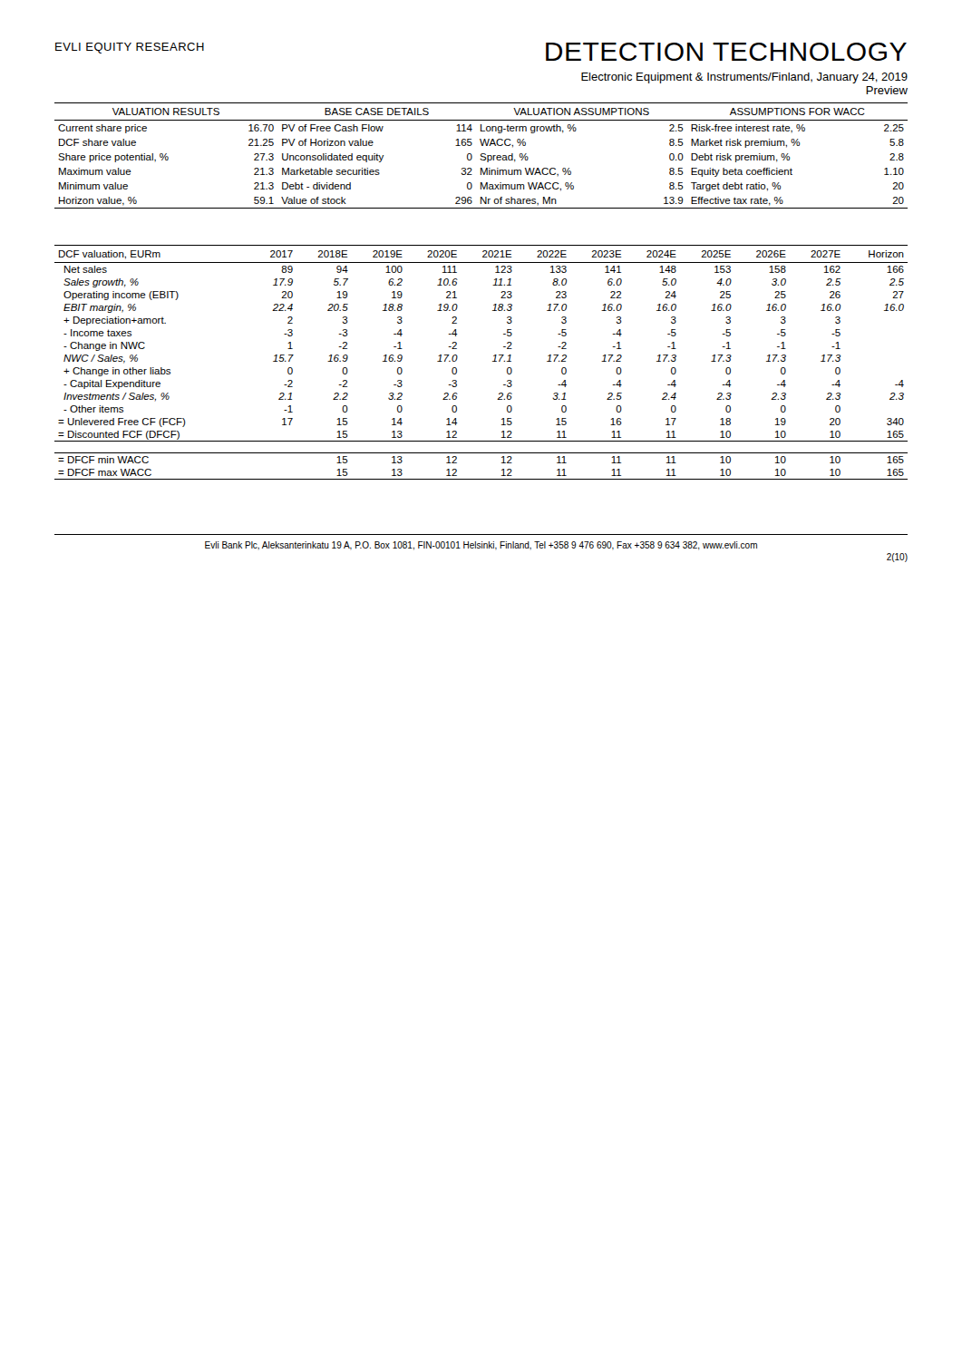EVLI EQUITY RESEARCH
DETECTION TECHNOLOGY
Electronic Equipment & Instruments/Finland, January 24, 2019
Preview
| VALUATION RESULTS | BASE CASE DETAILS | VALUATION ASSUMPTIONS | ASSUMPTIONS FOR WACC |
| --- | --- | --- | --- |
| Current share price | 16.70 | PV of Free Cash Flow | 114 | Long-term growth, % | 2.5 | Risk-free interest rate, % | 2.25 |
| DCF share value | 21.25 | PV of Horizon value | 165 | WACC, % | 8.5 | Market risk premium, % | 5.8 |
| Share price potential, % | 27.3 | Unconsolidated equity | 0 | Spread, % | 0.0 | Debt risk premium, % | 2.8 |
| Maximum value | 21.3 | Marketable securities | 32 | Minimum WACC, % | 8.5 | Equity beta coefficient | 1.10 |
| Minimum value | 21.3 | Debt - dividend | 0 | Maximum WACC, % | 8.5 | Target debt ratio, % | 20 |
| Horizon value, % | 59.1 | Value of stock | 296 | Nr of shares, Mn | 13.9 | Effective tax rate, % | 20 |
| DCF valuation, EURm | 2017 | 2018E | 2019E | 2020E | 2021E | 2022E | 2023E | 2024E | 2025E | 2026E | 2027E | Horizon |
| --- | --- | --- | --- | --- | --- | --- | --- | --- | --- | --- | --- | --- |
| Net sales | 89 | 94 | 100 | 111 | 123 | 133 | 141 | 148 | 153 | 158 | 162 | 166 |
| Sales growth, % | 17.9 | 5.7 | 6.2 | 10.6 | 11.1 | 8.0 | 6.0 | 5.0 | 4.0 | 3.0 | 2.5 | 2.5 |
| Operating income (EBIT) | 20 | 19 | 19 | 21 | 23 | 23 | 22 | 24 | 25 | 25 | 26 | 27 |
| EBIT margin, % | 22.4 | 20.5 | 18.8 | 19.0 | 18.3 | 17.0 | 16.0 | 16.0 | 16.0 | 16.0 | 16.0 | 16.0 |
| + Depreciation+amort. | 2 | 3 | 3 | 2 | 3 | 3 | 3 | 3 | 3 | 3 | 3 | |
| - Income taxes | -3 | -3 | -4 | -4 | -5 | -5 | -4 | -5 | -5 | -5 | -5 | |
| - Change in NWC | 1 | -2 | -1 | -2 | -2 | -2 | -1 | -1 | -1 | -1 | -1 | |
| NWC / Sales, % | 15.7 | 16.9 | 16.9 | 17.0 | 17.1 | 17.2 | 17.2 | 17.3 | 17.3 | 17.3 | 17.3 | |
| + Change in other liabs | 0 | 0 | 0 | 0 | 0 | 0 | 0 | 0 | 0 | 0 | 0 | |
| - Capital Expenditure | -2 | -2 | -3 | -3 | -3 | -4 | -4 | -4 | -4 | -4 | -4 | -4 |
| Investments / Sales, % | 2.1 | 2.2 | 3.2 | 2.6 | 2.6 | 3.1 | 2.5 | 2.4 | 2.3 | 2.3 | 2.3 | 2.3 |
| - Other items | -1 | 0 | 0 | 0 | 0 | 0 | 0 | 0 | 0 | 0 | 0 | |
| = Unlevered Free CF (FCF) | 17 | 15 | 14 | 14 | 15 | 15 | 16 | 17 | 18 | 19 | 20 | 340 |
| = Discounted FCF (DFCF) | | 15 | 13 | 12 | 12 | 11 | 11 | 11 | 10 | 10 | 10 | 165 |
| = DFCF min WACC | | 15 | 13 | 12 | 12 | 11 | 11 | 11 | 10 | 10 | 10 | 165 |
| = DFCF max WACC | | 15 | 13 | 12 | 12 | 11 | 11 | 11 | 10 | 10 | 10 | 165 |
Evli Bank Plc, Aleksanterinkatu 19 A, P.O. Box 1081, FIN-00101 Helsinki, Finland, Tel +358 9 476 690, Fax +358 9 634 382, www.evli.com
2(10)